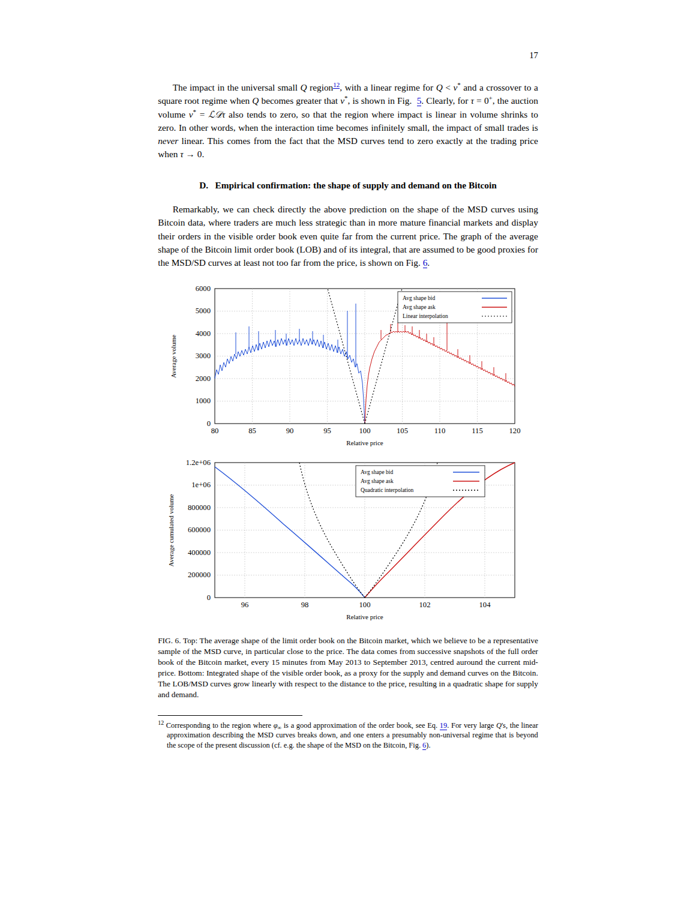17
The impact in the universal small Q region12, with a linear regime for Q < v* and a crossover to a square root regime when Q becomes greater that v*, is shown in Fig. 5. Clearly, for τ = 0+, the auction volume v* = ℒ𝒟 τ also tends to zero, so that the region where impact is linear in volume shrinks to zero. In other words, when the interaction time becomes infinitely small, the impact of small trades is never linear. This comes from the fact that the MSD curves tend to zero exactly at the trading price when τ → 0.
D. Empirical confirmation: the shape of supply and demand on the Bitcoin
Remarkably, we can check directly the above prediction on the shape of the MSD curves using Bitcoin data, where traders are much less strategic than in more mature financial markets and display their orders in the visible order book even quite far from the current price. The graph of the average shape of the Bitcoin limit order book (LOB) and of its integral, that are assumed to be good proxies for the MSD/SD curves at least not too far from the price, is shown on Fig. 6.
6000 5000 4000 3000 2000 1000 0 80 85 90 95 100 105 110 115 120 Relative price Average volume Avg shape bid Avg shape ask Linear interpolation 1.2e+06 1e+06 800000 600000 400000 200000 0 96 98 100 102 104 Relative price Average cumulated volume Avg shape bid Avg shape ask Quadratic interpolation
FIG. 6. Top: The average shape of the limit order book on the Bitcoin market, which we believe to be a representative sample of the MSD curve, in particular close to the price. The data comes from successive snapshots of the full order book of the Bitcoin market, every 15 minutes from May 2013 to September 2013, centred auround the current mid-price. Bottom: Integrated shape of the visible order book, as a proxy for the supply and demand curves on the Bitcoin. The LOB/MSD curves grow linearly with respect to the distance to the price, resulting in a quadratic shape for supply and demand.
12 Corresponding to the region where φ∞ is a good approximation of the order book, see Eq. 19. For very large Q's, the linear approximation describing the MSD curves breaks down, and one enters a presumably non-universal regime that is beyond the scope of the present discussion (cf. e.g. the shape of the MSD on the Bitcoin, Fig. 6).